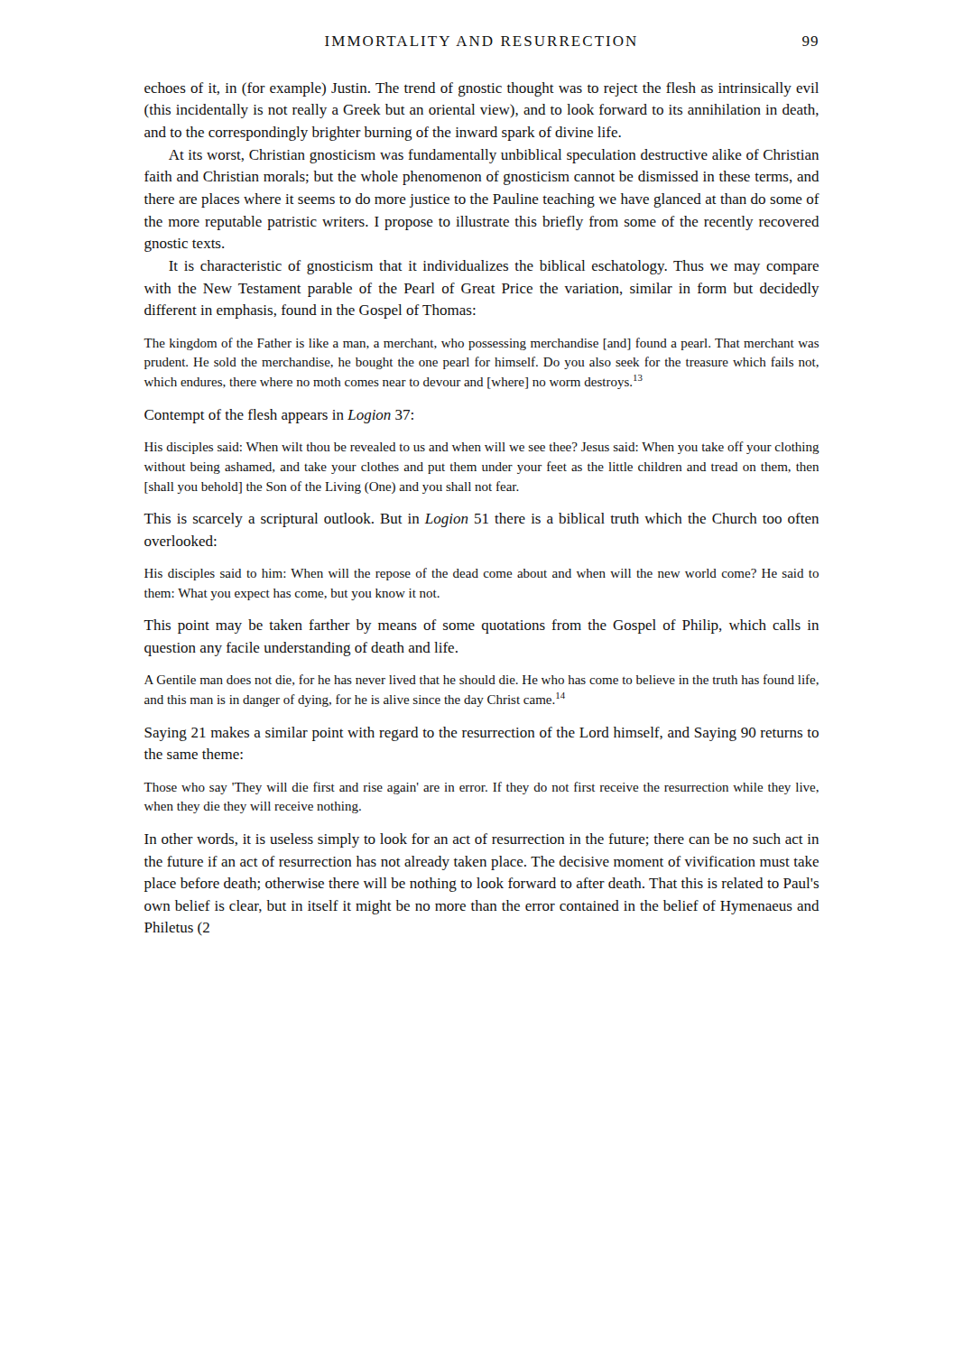Immortality and Resurrection
99
echoes of it, in (for example) Justin. The trend of gnostic thought was to reject the flesh as intrinsically evil (this incidentally is not really a Greek but an oriental view), and to look forward to its annihilation in death, and to the correspondingly brighter burning of the inward spark of divine life.
At its worst, Christian gnosticism was fundamentally unbiblical speculation destructive alike of Christian faith and Christian morals; but the whole phenomenon of gnosticism cannot be dismissed in these terms, and there are places where it seems to do more justice to the Pauline teaching we have glanced at than do some of the more reputable patristic writers. I propose to illustrate this briefly from some of the recently recovered gnostic texts.
It is characteristic of gnosticism that it individualizes the biblical eschatology. Thus we may compare with the New Testament parable of the Pearl of Great Price the variation, similar in form but decidedly different in emphasis, found in the Gospel of Thomas:
The kingdom of the Father is like a man, a merchant, who possessing merchandise [and] found a pearl. That merchant was prudent. He sold the merchandise, he bought the one pearl for himself. Do you also seek for the treasure which fails not, which endures, there where no moth comes near to devour and [where] no worm destroys.13
Contempt of the flesh appears in Logion 37:
His disciples said: When wilt thou be revealed to us and when will we see thee? Jesus said: When you take off your clothing without being ashamed, and take your clothes and put them under your feet as the little children and tread on them, then [shall you behold] the Son of the Living (One) and you shall not fear.
This is scarcely a scriptural outlook. But in Logion 51 there is a biblical truth which the Church too often overlooked:
His disciples said to him: When will the repose of the dead come about and when will the new world come? He said to them: What you expect has come, but you know it not.
This point may be taken farther by means of some quotations from the Gospel of Philip, which calls in question any facile understanding of death and life.
A Gentile man does not die, for he has never lived that he should die. He who has come to believe in the truth has found life, and this man is in danger of dying, for he is alive since the day Christ came.14
Saying 21 makes a similar point with regard to the resurrection of the Lord himself, and Saying 90 returns to the same theme:
Those who say 'They will die first and rise again' are in error. If they do not first receive the resurrection while they live, when they die they will receive nothing.
In other words, it is useless simply to look for an act of resurrection in the future; there can be no such act in the future if an act of resurrection has not already taken place. The decisive moment of vivification must take place before death; otherwise there will be nothing to look forward to after death. That this is related to Paul's own belief is clear, but in itself it might be no more than the error contained in the belief of Hymenaeus and Philetus (2